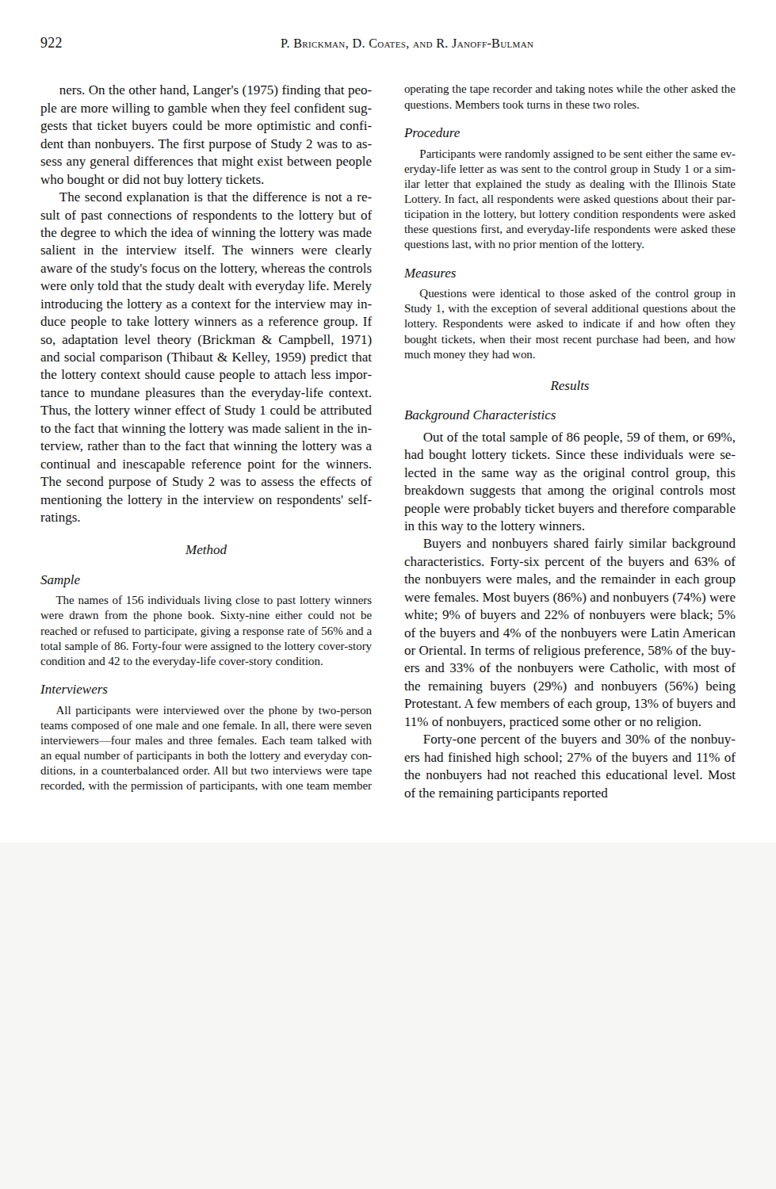922 P. Brickman, D. Coates, and R. Janoff-Bulman
ners. On the other hand, Langer's (1975) finding that people are more willing to gamble when they feel confident suggests that ticket buyers could be more optimistic and confident than nonbuyers. The first purpose of Study 2 was to assess any general differences that might exist between people who bought or did not buy lottery tickets.
The second explanation is that the difference is not a result of past connections of respondents to the lottery but of the degree to which the idea of winning the lottery was made salient in the interview itself. The winners were clearly aware of the study's focus on the lottery, whereas the controls were only told that the study dealt with everyday life. Merely introducing the lottery as a context for the interview may induce people to take lottery winners as a reference group. If so, adaptation level theory (Brickman & Campbell, 1971) and social comparison (Thibaut & Kelley, 1959) predict that the lottery context should cause people to attach less importance to mundane pleasures than the everyday-life context. Thus, the lottery winner effect of Study 1 could be attributed to the fact that winning the lottery was made salient in the interview, rather than to the fact that winning the lottery was a continual and inescapable reference point for the winners. The second purpose of Study 2 was to assess the effects of mentioning the lottery in the interview on respondents' self-ratings.
Method
Sample
The names of 156 individuals living close to past lottery winners were drawn from the phone book. Sixty-nine either could not be reached or refused to participate, giving a response rate of 56% and a total sample of 86. Forty-four were assigned to the lottery cover-story condition and 42 to the everyday-life cover-story condition.
Interviewers
All participants were interviewed over the phone by two-person teams composed of one male and one female. In all, there were seven interviewers—four males and three females. Each team talked with an equal number of participants in both the lottery and everyday conditions, in a counterbalanced order. All but two interviews were tape recorded, with the permission of participants, with one team member operating the tape recorder and taking notes while the other asked the questions. Members took turns in these two roles.
Procedure
Participants were randomly assigned to be sent either the same everyday-life letter as was sent to the control group in Study 1 or a similar letter that explained the study as dealing with the Illinois State Lottery. In fact, all respondents were asked questions about their participation in the lottery, but lottery condition respondents were asked these questions first, and everyday-life respondents were asked these questions last, with no prior mention of the lottery.
Measures
Questions were identical to those asked of the control group in Study 1, with the exception of several additional questions about the lottery. Respondents were asked to indicate if and how often they bought tickets, when their most recent purchase had been, and how much money they had won.
Results
Background Characteristics
Out of the total sample of 86 people, 59 of them, or 69%, had bought lottery tickets. Since these individuals were selected in the same way as the original control group, this breakdown suggests that among the original controls most people were probably ticket buyers and therefore comparable in this way to the lottery winners.
Buyers and nonbuyers shared fairly similar background characteristics. Forty-six percent of the buyers and 63% of the nonbuyers were males, and the remainder in each group were females. Most buyers (86%) and nonbuyers (74%) were white; 9% of buyers and 22% of nonbuyers were black; 5% of the buyers and 4% of the nonbuyers were Latin American or Oriental. In terms of religious preference, 58% of the buyers and 33% of the nonbuyers were Catholic, with most of the remaining buyers (29%) and nonbuyers (56%) being Protestant. A few members of each group, 13% of buyers and 11% of nonbuyers, practiced some other or no religion.
Forty-one percent of the buyers and 30% of the nonbuyers had finished high school; 27% of the buyers and 11% of the nonbuyers had not reached this educational level. Most of the remaining participants reported